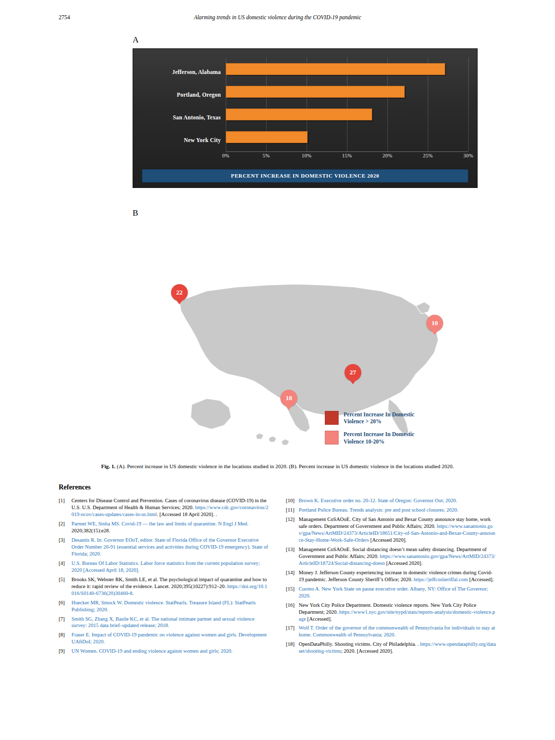2754
Alarming trends in US domestic violence during the COVID-19 pandemic
A
Jefferson, Alabama
Portland, Oregon
San Antonio, Texas
New York City
0%
5%
10%
15%
20%
25%
30%
PERCENT INCREASE IN DOMESTIC VIOLENCE 2020
B
22
10
27
18
Percent Increase In Domestic
Violence > 20%
Percent Increase In Domestic
Violence 10-20%
Fig. 1. (A). Percent increase in US domestic violence in the locations studied in 2020. (B). Percent increase in US domestic violence in the locations studied 2020.
References
[1] Centers for Disease Control and Prevention. Cases of coronavirus disease (COVID-19) in the U.S. U.S. Department of Health & Human Services; 2020. https://www.cdc.gov/coronavirus/2019-ncov/cases-updates/cases-in-us.html. [Accessed 18 April 2020]. .
[2] Parmet WE, Sinha MS. Covid-19 — the law and limits of quarantine. N Engl J Med. 2020;382(15):e28.
[3] Desantis R. In: Governor EOoT, editor. State of Florida Office of the Governor Executive Order Number 20-91 (essential services and activities during COVID-19 emergency). State of Florida; 2020.
[4] U.S. Bureau Of Labor Statistics. Labor force statistics from the current population survey; 2020 [Accessed April 18, 2020].
[5] Brooks SK, Webster RK, Smith LE, et al. The psychological impact of quarantine and how to reduce it: rapid review of the evidence. Lancet. 2020;395(10227):912–20. https://doi.org/10.1016/S0140-6736(20)30460-8.
[6] Huecker MR, Smock W. Domestic violence. StatPearls. Treasure Island (FL): StatPearls Publishing; 2020.
[7] Smith SG, Zhang X, Basile KC, et al. The national intimate partner and sexual violence survey: 2015 data brief–updated release; 2018.
[8] Fraser E. Impact of COVID-19 pandemic on violence against women and girls. Development UAftDoI; 2020.
[9] UN Women. COVID-19 and ending violence against women and girls; 2020.
[10] Brown K. Executive order no. 20-12. State of Oregon: Governor Oot; 2020.
[11] Portland Police Bureau. Trends analysis: pre and post school closures; 2020.
[12] Management CoSAOoE. City of San Antonio and Bexar County announce stay home, work safe orders. Department of Government and Public Affairs; 2020. https://www.sanantonio.gov/gpa/News/ArtMID/24373/ArticleID/18651/City-of-San-Antonio-and-Bexar-County-announce-Stay-Home-Work-Safe-Orders [Accessed 2020].
[13] Management CoSAOoE. Social distancing doesn’t mean safety distancing. Department of Government and Public Affairs; 2020. https://www.sanantonio.gov/gpa/News/ArtMID/24373/ArticleID/18724/Social-distancing-doesn [Accessed 2020].
[14] Money J. Jefferson County experiencing increase in domestic violence crimes during Covid-19 pandemic. Jefferson County Sheriff’s Office; 2020. https://jeffcosheriffal.com [Accessed].
[15] Cuomo A. New York State on pause executive order. Albany, NY: Office of The Governor; 2020.
[16] New York City Police Department. Domestic violence reports. New York City Police Department; 2020. https://www1.nyc.gov/site/nypd/stats/reports-analysis/domestic-violence.page [Accessed].
[17] Wolf T. Order of the governor of the commonwealth of Pennsylvania for individuals to stay at home. Commonwealth of Pennsylvania; 2020.
[18] OpenDataPhilly. Shooting victims. City of Philadelphia. . https://www.opendataphilly.org/dataset/shooting-victims; 2020. [Accessed 2020].